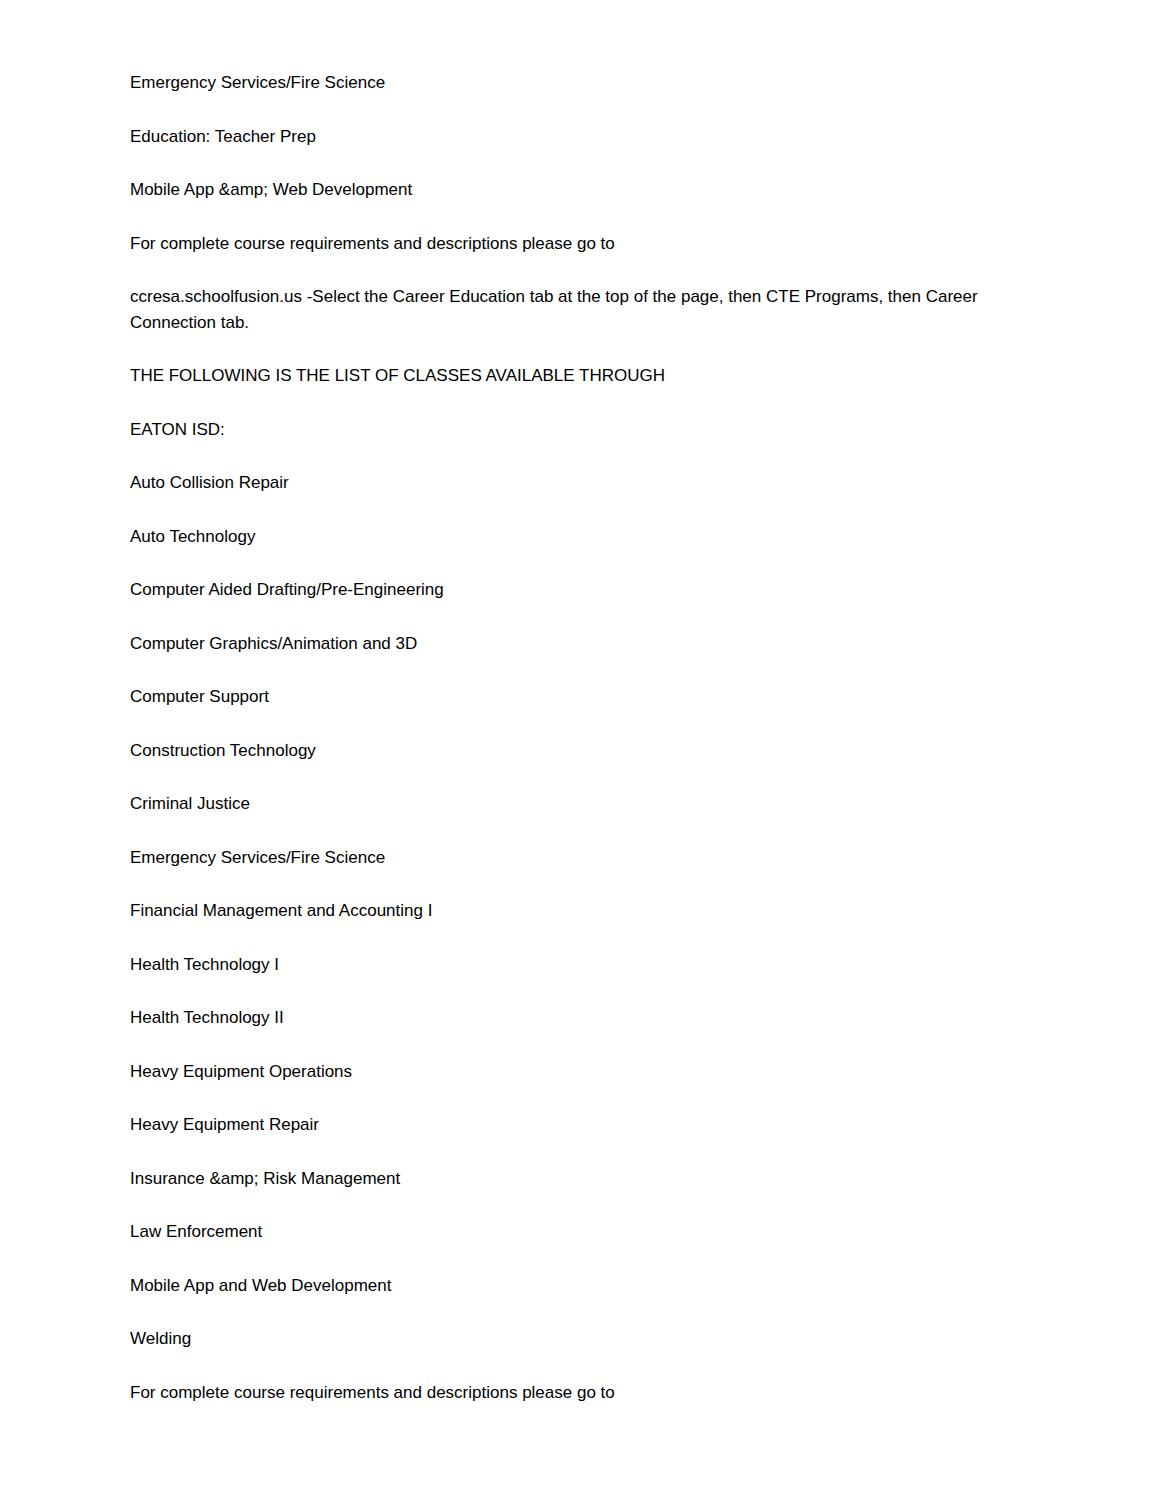Emergency Services/Fire Science
Education: Teacher Prep
Mobile App &amp; Web Development
For complete course requirements and descriptions please go to
ccresa.schoolfusion.us -Select the Career Education tab at the top of the page, then CTE Programs, then Career Connection tab.
THE FOLLOWING IS THE LIST OF CLASSES AVAILABLE THROUGH
EATON ISD:
Auto Collision Repair
Auto Technology
Computer Aided Drafting/Pre-Engineering
Computer Graphics/Animation and 3D
Computer Support
Construction Technology
Criminal Justice
Emergency Services/Fire Science
Financial Management and Accounting I
Health Technology I
Health Technology II
Heavy Equipment Operations
Heavy Equipment Repair
Insurance &amp; Risk Management
Law Enforcement
Mobile App and Web Development
Welding
For complete course requirements and descriptions please go to